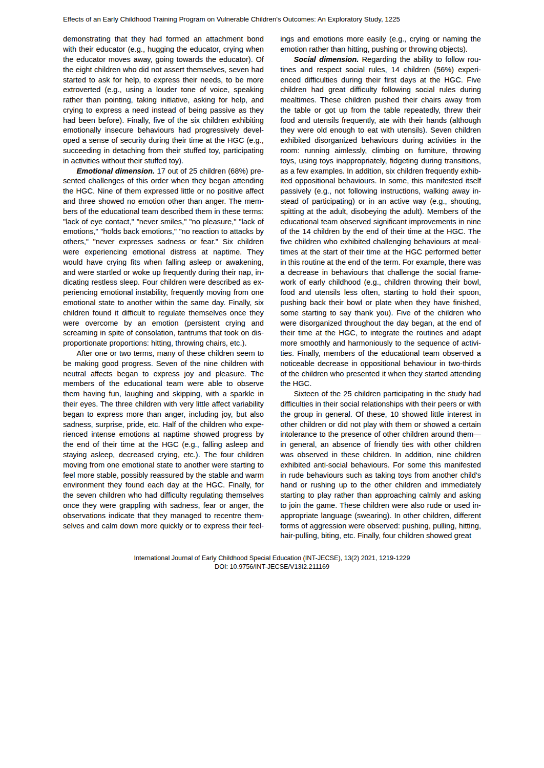Effects of an Early Childhood Training Program on Vulnerable Children's Outcomes: An Exploratory Study, 1225
demonstrating that they had formed an attachment bond with their educator (e.g., hugging the educator, crying when the educator moves away, going towards the educator). Of the eight children who did not assert themselves, seven had started to ask for help, to express their needs, to be more extroverted (e.g., using a louder tone of voice, speaking rather than pointing, taking initiative, asking for help, and crying to express a need instead of being passive as they had been before). Finally, five of the six children exhibiting emotionally insecure behaviours had progressively developed a sense of security during their time at the HGC (e.g., succeeding in detaching from their stuffed toy, participating in activities without their stuffed toy).
Emotional dimension. 17 out of 25 children (68%) presented challenges of this order when they began attending the HGC. Nine of them expressed little or no positive affect and three showed no emotion other than anger. The members of the educational team described them in these terms: "lack of eye contact," "never smiles," "no pleasure," "lack of emotions," "holds back emotions," "no reaction to attacks by others," "never expresses sadness or fear." Six children were experiencing emotional distress at naptime. They would have crying fits when falling asleep or awakening, and were startled or woke up frequently during their nap, indicating restless sleep. Four children were described as experiencing emotional instability, frequently moving from one emotional state to another within the same day. Finally, six children found it difficult to regulate themselves once they were overcome by an emotion (persistent crying and screaming in spite of consolation, tantrums that took on disproportionate proportions: hitting, throwing chairs, etc.).
After one or two terms, many of these children seem to be making good progress. Seven of the nine children with neutral affects began to express joy and pleasure. The members of the educational team were able to observe them having fun, laughing and skipping, with a sparkle in their eyes. The three children with very little affect variability began to express more than anger, including joy, but also sadness, surprise, pride, etc. Half of the children who experienced intense emotions at naptime showed progress by the end of their time at the HGC (e.g., falling asleep and staying asleep, decreased crying, etc.). The four children moving from one emotional state to another were starting to feel more stable, possibly reassured by the stable and warm environment they found each day at the HGC. Finally, for the seven children who had difficulty regulating themselves once they were grappling with sadness, fear or anger, the observations indicate that they managed to recentre themselves and calm down more quickly or to express their feelings and emotions more easily (e.g., crying or naming the emotion rather than hitting, pushing or throwing objects).
Social dimension. Regarding the ability to follow routines and respect social rules, 14 children (56%) experienced difficulties during their first days at the HGC. Five children had great difficulty following social rules during mealtimes. These children pushed their chairs away from the table or got up from the table repeatedly, threw their food and utensils frequently, ate with their hands (although they were old enough to eat with utensils). Seven children exhibited disorganized behaviours during activities in the room: running aimlessly, climbing on furniture, throwing toys, using toys inappropriately, fidgeting during transitions, as a few examples. In addition, six children frequently exhibited oppositional behaviours. In some, this manifested itself passively (e.g., not following instructions, walking away instead of participating) or in an active way (e.g., shouting, spitting at the adult, disobeying the adult). Members of the educational team observed significant improvements in nine of the 14 children by the end of their time at the HGC. The five children who exhibited challenging behaviours at mealtimes at the start of their time at the HGC performed better in this routine at the end of the term. For example, there was a decrease in behaviours that challenge the social framework of early childhood (e.g., children throwing their bowl, food and utensils less often, starting to hold their spoon, pushing back their bowl or plate when they have finished, some starting to say thank you). Five of the children who were disorganized throughout the day began, at the end of their time at the HGC, to integrate the routines and adapt more smoothly and harmoniously to the sequence of activities. Finally, members of the educational team observed a noticeable decrease in oppositional behaviour in two-thirds of the children who presented it when they started attending the HGC.
Sixteen of the 25 children participating in the study had difficulties in their social relationships with their peers or with the group in general. Of these, 10 showed little interest in other children or did not play with them or showed a certain intolerance to the presence of other children around them—in general, an absence of friendly ties with other children was observed in these children. In addition, nine children exhibited anti-social behaviours. For some this manifested in rude behaviours such as taking toys from another child's hand or rushing up to the other children and immediately starting to play rather than approaching calmly and asking to join the game. These children were also rude or used inappropriate language (swearing). In other children, different forms of aggression were observed: pushing, pulling, hitting, hair-pulling, biting, etc. Finally, four children showed great
International Journal of Early Childhood Special Education (INT-JECSE), 13(2) 2021, 1219-1229
DOI: 10.9756/INT-JECSE/V13I2.211169